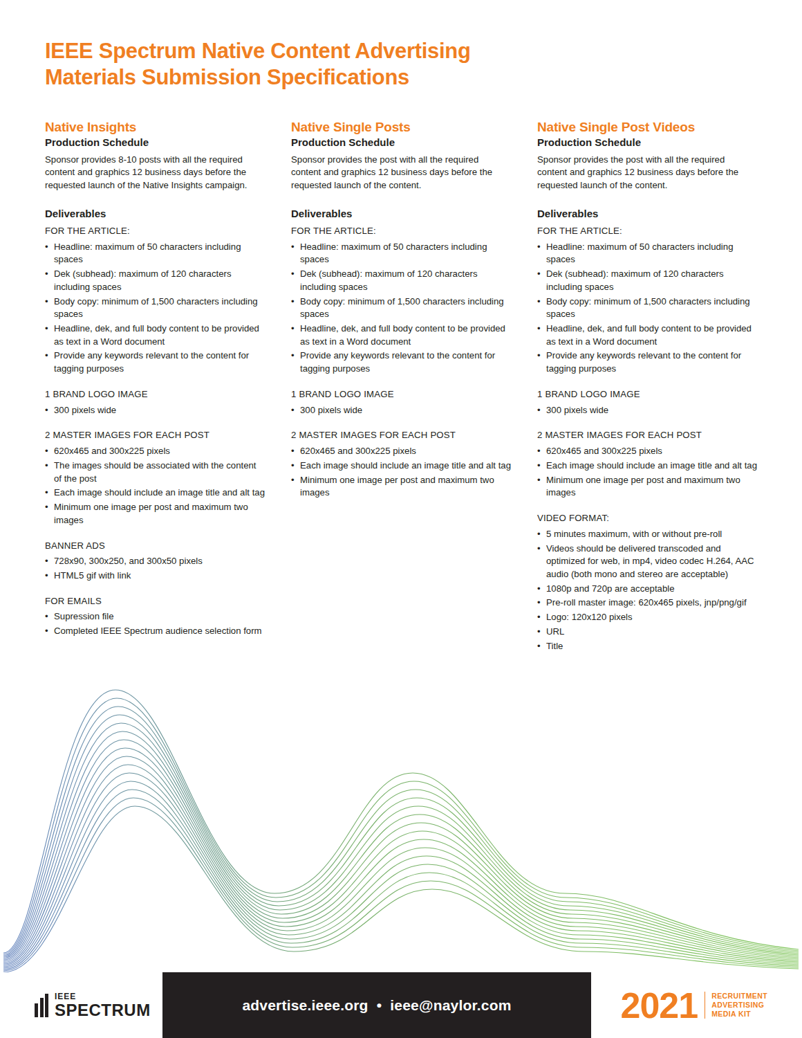IEEE Spectrum Native Content Advertising
Materials Submission Specifications
Native Insights
Production Schedule
Sponsor provides 8-10 posts with all the required content and graphics 12 business days before the requested launch of the Native Insights campaign.
Deliverables
FOR THE ARTICLE:
Headline: maximum of 50 characters including spaces
Dek (subhead): maximum of 120 characters including spaces
Body copy: minimum of 1,500 characters including spaces
Headline, dek, and full body content to be provided as text in a Word document
Provide any keywords relevant to the content for tagging purposes
1 BRAND LOGO IMAGE
300 pixels wide
2 MASTER IMAGES FOR EACH POST
620x465 and 300x225 pixels
The images should be associated with the content of the post
Each image should include an image title and alt tag
Minimum one image per post and maximum two images
BANNER ADS
728x90, 300x250, and 300x50 pixels
HTML5 gif with link
FOR EMAILS
Supression file
Completed IEEE Spectrum audience selection form
Native Single Posts
Production Schedule
Sponsor provides the post with all the required content and graphics 12 business days before the requested launch of the content.
Deliverables
FOR THE ARTICLE:
Headline: maximum of 50 characters including spaces
Dek (subhead): maximum of 120 characters including spaces
Body copy: minimum of 1,500 characters including spaces
Headline, dek, and full body content to be provided as text in a Word document
Provide any keywords relevant to the content for tagging purposes
1 BRAND LOGO IMAGE
300 pixels wide
2 MASTER IMAGES FOR EACH POST
620x465 and 300x225 pixels
Each image should include an image title and alt tag
Minimum one image per post and maximum two images
Native Single Post Videos
Production Schedule
Sponsor provides the post with all the required content and graphics 12 business days before the requested launch of the content.
Deliverables
FOR THE ARTICLE:
Headline: maximum of 50 characters including spaces
Dek (subhead): maximum of 120 characters including spaces
Body copy: minimum of 1,500 characters including spaces
Headline, dek, and full body content to be provided as text in a Word document
Provide any keywords relevant to the content for tagging purposes
1 BRAND LOGO IMAGE
300 pixels wide
2 MASTER IMAGES FOR EACH POST
620x465 and 300x225 pixels
Each image should include an image title and alt tag
Minimum one image per post and maximum two images
VIDEO FORMAT:
5 minutes maximum, with or without pre-roll
Videos should be delivered transcoded and optimized for web, in mp4, video codec H.264, AAC audio (both mono and stereo are acceptable)
1080p and 720p are acceptable
Pre-roll master image: 620x465 pixels, jnp/png/gif
Logo: 120x120 pixels
URL
Title
IEEE SPECTRUM
advertise.ieee.org • ieee@naylor.com
2021 RECRUITMENT
ADVERTISING
MEDIA KIT